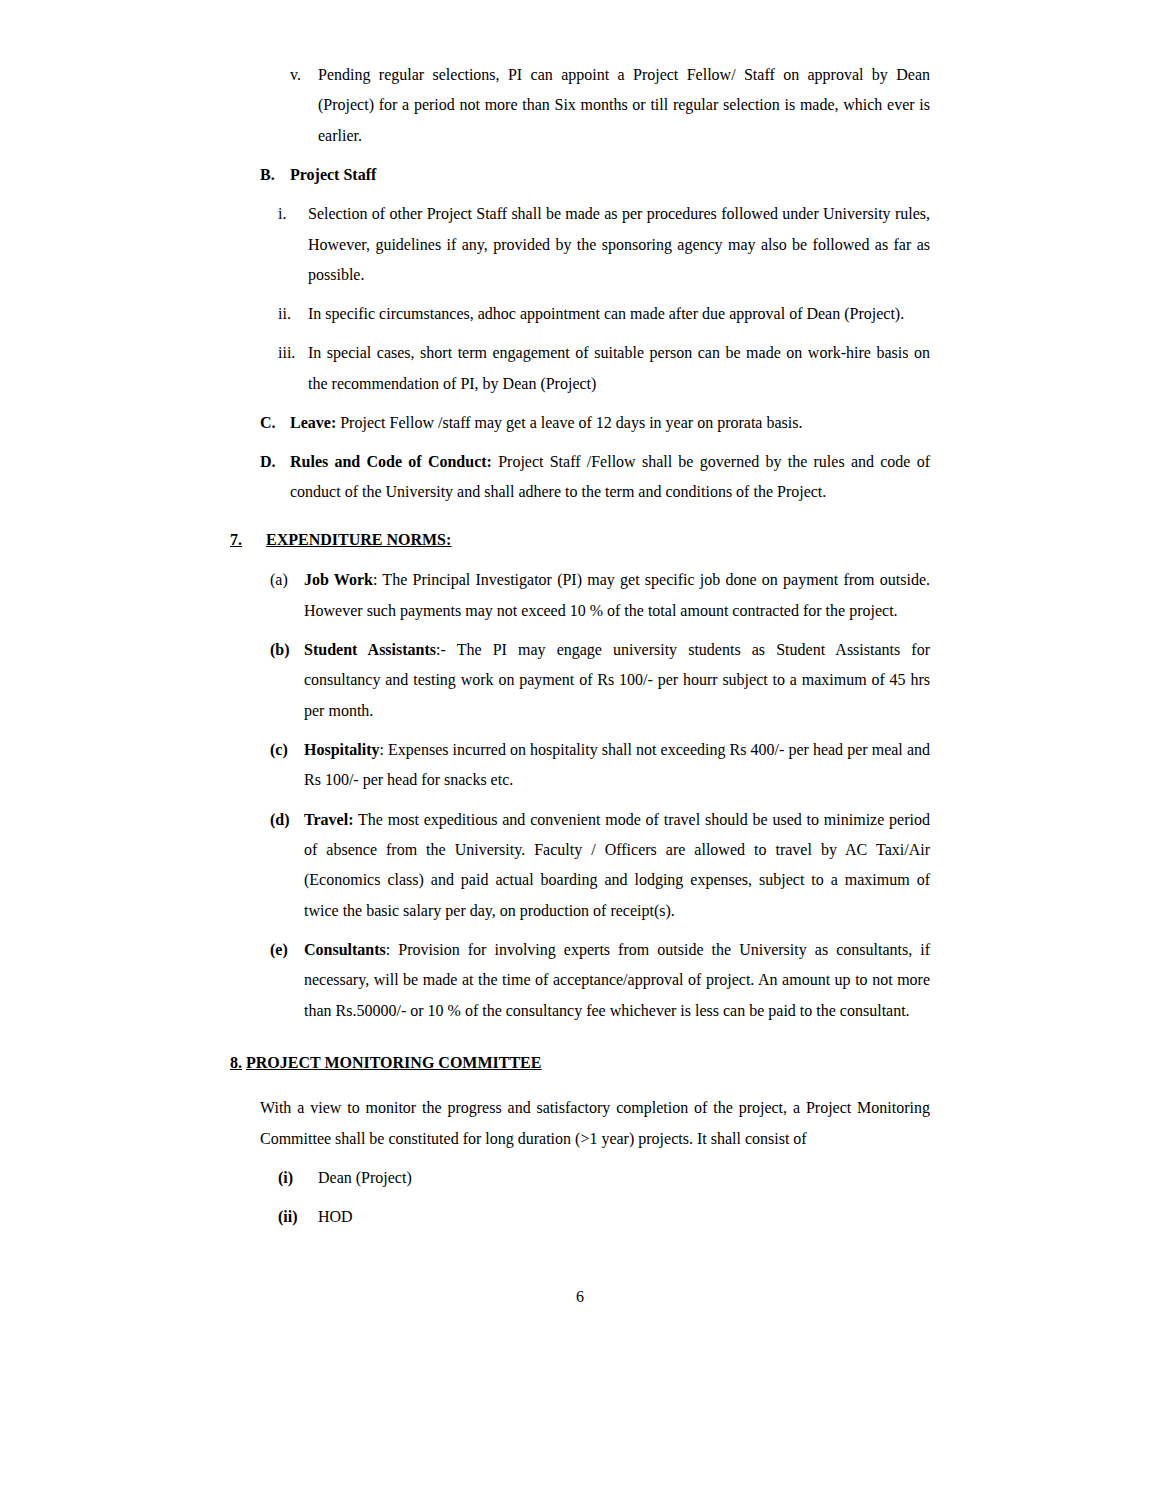v. Pending regular selections, PI can appoint a Project Fellow/ Staff on approval by Dean (Project) for a period not more than Six months or till regular selection is made, which ever is earlier.
B. Project Staff
i. Selection of other Project Staff shall be made as per procedures followed under University rules, However, guidelines if any, provided by the sponsoring agency may also be followed as far as possible.
ii. In specific circumstances, adhoc appointment can made after due approval of Dean (Project).
iii. In special cases, short term engagement of suitable person can be made on work-hire basis on the recommendation of PI, by Dean (Project)
C. Leave: Project Fellow /staff may get a leave of 12 days in year on prorata basis.
D. Rules and Code of Conduct: Project Staff /Fellow shall be governed by the rules and code of conduct of the University and shall adhere to the term and conditions of the Project.
7. EXPENDITURE NORMS:
(a) Job Work: The Principal Investigator (PI) may get specific job done on payment from outside. However such payments may not exceed 10 % of the total amount contracted for the project.
(b) Student Assistants:- The PI may engage university students as Student Assistants for consultancy and testing work on payment of Rs 100/- per hourr subject to a maximum of 45 hrs per month.
(c) Hospitality: Expenses incurred on hospitality shall not exceeding Rs 400/- per head per meal and Rs 100/- per head for snacks etc.
(d) Travel: The most expeditious and convenient mode of travel should be used to minimize period of absence from the University. Faculty / Officers are allowed to travel by AC Taxi/Air (Economics class) and paid actual boarding and lodging expenses, subject to a maximum of twice the basic salary per day, on production of receipt(s).
(e) Consultants: Provision for involving experts from outside the University as consultants, if necessary, will be made at the time of acceptance/approval of project. An amount up to not more than Rs.50000/- or 10 % of the consultancy fee whichever is less can be paid to the consultant.
8. PROJECT MONITORING COMMITTEE
With a view to monitor the progress and satisfactory completion of the project, a Project Monitoring Committee shall be constituted for long duration (>1 year) projects. It shall consist of
(i) Dean (Project)
(ii) HOD
6